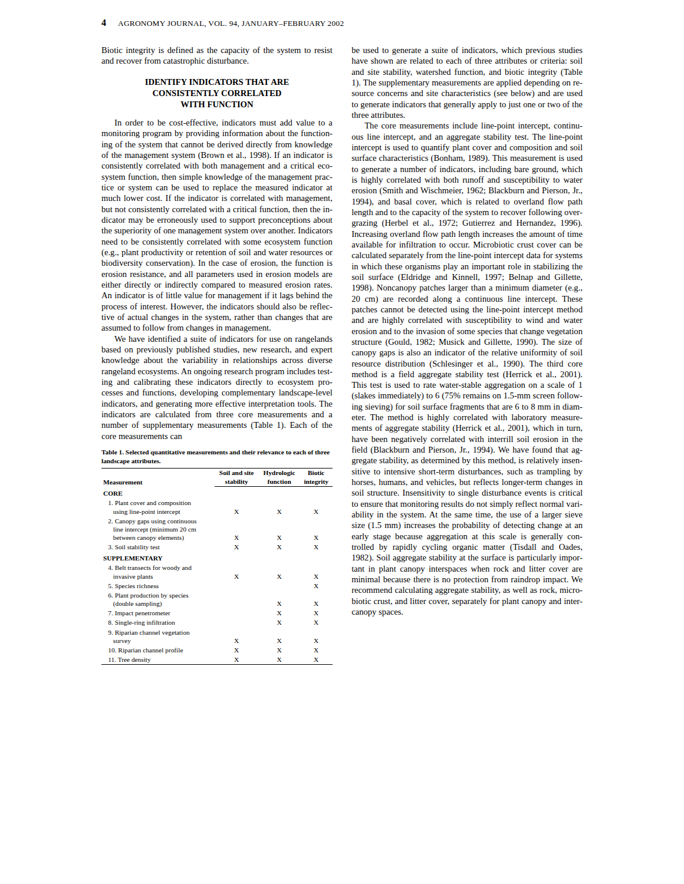4 AGRONOMY JOURNAL, VOL. 94, JANUARY–FEBRUARY 2002
Biotic integrity is defined as the capacity of the system to resist and recover from catastrophic disturbance.
Identify Indicators That Are
Consistently Correlated
with Function
In order to be cost-effective, indicators must add value to a monitoring program by providing information about the functioning of the system that cannot be derived directly from knowledge of the management system (Brown et al., 1998). If an indicator is consistently correlated with both management and a critical ecosystem function, then simple knowledge of the management practice or system can be used to replace the measured indicator at much lower cost. If the indicator is correlated with management, but not consistently correlated with a critical function, then the indicator may be erroneously used to support preconceptions about the superiority of one management system over another. Indicators need to be consistently correlated with some ecosystem function (e.g., plant productivity or retention of soil and water resources or biodiversity conservation). In the case of erosion, the function is erosion resistance, and all parameters used in erosion models are either directly or indirectly compared to measured erosion rates. An indicator is of little value for management if it lags behind the process of interest. However, the indicators should also be reflective of actual changes in the system, rather than changes that are assumed to follow from changes in management.
We have identified a suite of indicators for use on rangelands based on previously published studies, new research, and expert knowledge about the variability in relationships across diverse rangeland ecosystems. An ongoing research program includes testing and calibrating these indicators directly to ecosystem processes and functions, developing complementary landscape-level indicators, and generating more effective interpretation tools. The indicators are calculated from three core measurements and a number of supplementary measurements (Table 1). Each of the core measurements can
Table 1. Selected quantitative measurements and their relevance to each of three landscape attributes.
| Measurement | Soil and site | Hydrologic | Biotic |
| --- | --- | --- | --- |
| stability | function | integrity |
| CORE |
| 1. Plant cover and composition using line-point intercept | X | X | X |
| 2. Canopy gaps using continuous line intercept (minimum 20 cm between canopy elements) | X | X | X |
| 3. Soil stability test | X | X | X |
| SUPPLEMENTARY |
| 4. Belt transects for woody and invasive plants | X | X | X |
| 5. Species richness | | | X |
| 6. Plant production by species (double sampling) | | X | X |
| 7. Impact penetrometer | | X | X |
| 8. Single-ring infiltration | | X | X |
| 9. Riparian channel vegetation survey | X | X | X |
| 10. Riparian channel profile | X | X | X |
| 11. Tree density | X | X | X |
be used to generate a suite of indicators, which previous studies have shown are related to each of three attributes or criteria: soil and site stability, watershed function, and biotic integrity (Table 1). The supplementary measurements are applied depending on resource concerns and site characteristics (see below) and are used to generate indicators that generally apply to just one or two of the three attributes.
The core measurements include line-point intercept, continuous line intercept, and an aggregate stability test. The line-point intercept is used to quantify plant cover and composition and soil surface characteristics (Bonham, 1989). This measurement is used to generate a number of indicators, including bare ground, which is highly correlated with both runoff and susceptibility to water erosion (Smith and Wischmeier, 1962; Blackburn and Pierson, Jr., 1994), and basal cover, which is related to overland flow path length and to the capacity of the system to recover following overgrazing (Herbel et al., 1972; Gutierrez and Hernandez, 1996). Increasing overland flow path length increases the amount of time available for infiltration to occur. Microbiotic crust cover can be calculated separately from the line-point intercept data for systems in which these organisms play an important role in stabilizing the soil surface (Eldridge and Kinnell, 1997; Belnap and Gillette, 1998). Noncanopy patches larger than a minimum diameter (e.g., 20 cm) are recorded along a continuous line intercept. These patches cannot be detected using the line-point intercept method and are highly correlated with susceptibility to wind and water erosion and to the invasion of some species that change vegetation structure (Gould, 1982; Musick and Gillette, 1990). The size of canopy gaps is also an indicator of the relative uniformity of soil resource distribution (Schlesinger et al., 1990). The third core method is a field aggregate stability test (Herrick et al., 2001). This test is used to rate water-stable aggregation on a scale of 1 (slakes immediately) to 6 (75% remains on 1.5-mm screen following sieving) for soil surface fragments that are 6 to 8 mm in diameter. The method is highly correlated with laboratory measurements of aggregate stability (Herrick et al., 2001), which in turn, have been negatively correlated with interrill soil erosion in the field (Blackburn and Pierson, Jr., 1994). We have found that aggregate stability, as determined by this method, is relatively insensitive to intensive short-term disturbances, such as trampling by horses, humans, and vehicles, but reflects longer-term changes in soil structure. Insensitivity to single disturbance events is critical to ensure that monitoring results do not simply reflect normal variability in the system. At the same time, the use of a larger sieve size (1.5 mm) increases the probability of detecting change at an early stage because aggregation at this scale is generally controlled by rapidly cycling organic matter (Tisdall and Oades, 1982). Soil aggregate stability at the surface is particularly important in plant canopy interspaces when rock and litter cover are minimal because there is no protection from raindrop impact. We recommend calculating aggregate stability, as well as rock, microbiotic crust, and litter cover, separately for plant canopy and intercanopy spaces.